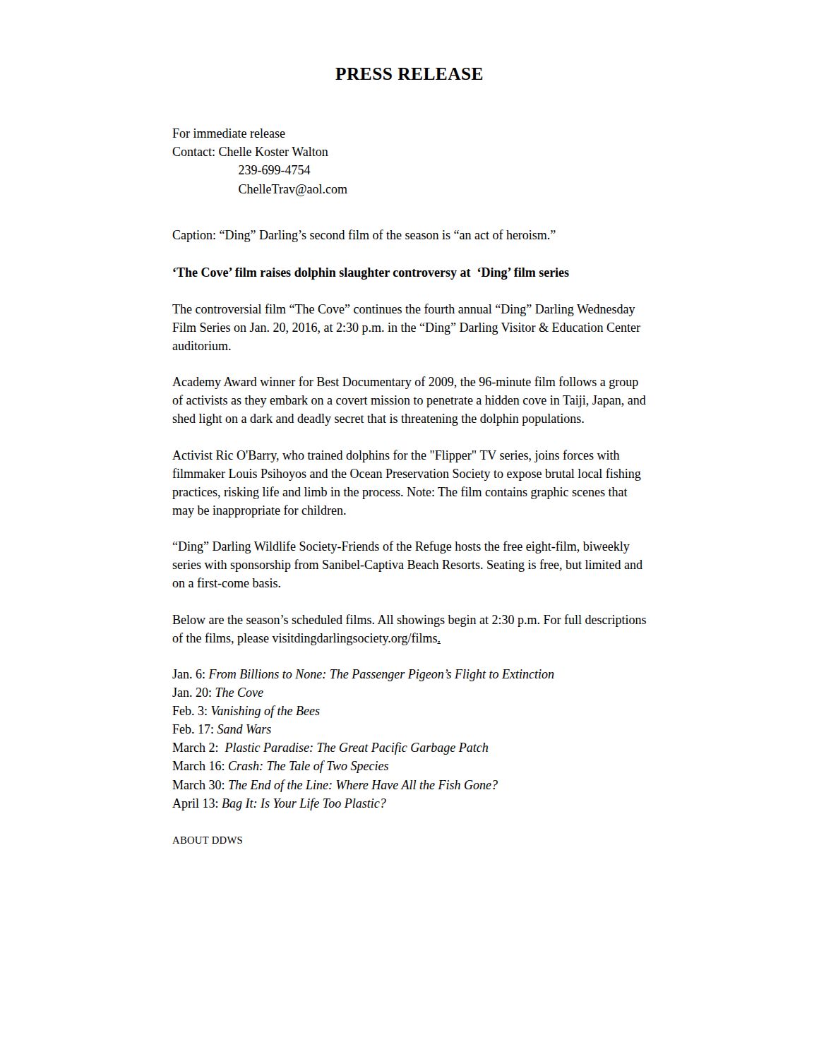PRESS RELEASE
For immediate release
Contact: Chelle Koster Walton
239-699-4754
ChelleTrav@aol.com
Caption: “Ding” Darling’s second film of the season is “an act of heroism.”
‘The Cove’ film raises dolphin slaughter controversy at ‘Ding’ film series
The controversial film “The Cove” continues the fourth annual “Ding” Darling Wednesday Film Series on Jan. 20, 2016, at 2:30 p.m. in the “Ding” Darling Visitor & Education Center auditorium.
Academy Award winner for Best Documentary of 2009, the 96-minute film follows a group of activists as they embark on a covert mission to penetrate a hidden cove in Taiji, Japan, and shed light on a dark and deadly secret that is threatening the dolphin populations.
Activist Ric O'Barry, who trained dolphins for the "Flipper" TV series, joins forces with filmmaker Louis Psihoyos and the Ocean Preservation Society to expose brutal local fishing practices, risking life and limb in the process. Note: The film contains graphic scenes that may be inappropriate for children.
“Ding” Darling Wildlife Society-Friends of the Refuge hosts the free eight-film, biweekly series with sponsorship from Sanibel-Captiva Beach Resorts. Seating is free, but limited and on a first-come basis.
Below are the season’s scheduled films. All showings begin at 2:30 p.m. For full descriptions of the films, please visitdingdarlingsociety.org/films.
Jan. 6: From Billions to None: The Passenger Pigeon’s Flight to Extinction
Jan. 20: The Cove
Feb. 3: Vanishing of the Bees
Feb. 17: Sand Wars
March 2: Plastic Paradise: The Great Pacific Garbage Patch
March 16: Crash: The Tale of Two Species
March 30: The End of the Line: Where Have All the Fish Gone?
April 13: Bag It: Is Your Life Too Plastic?
ABOUT DDWS